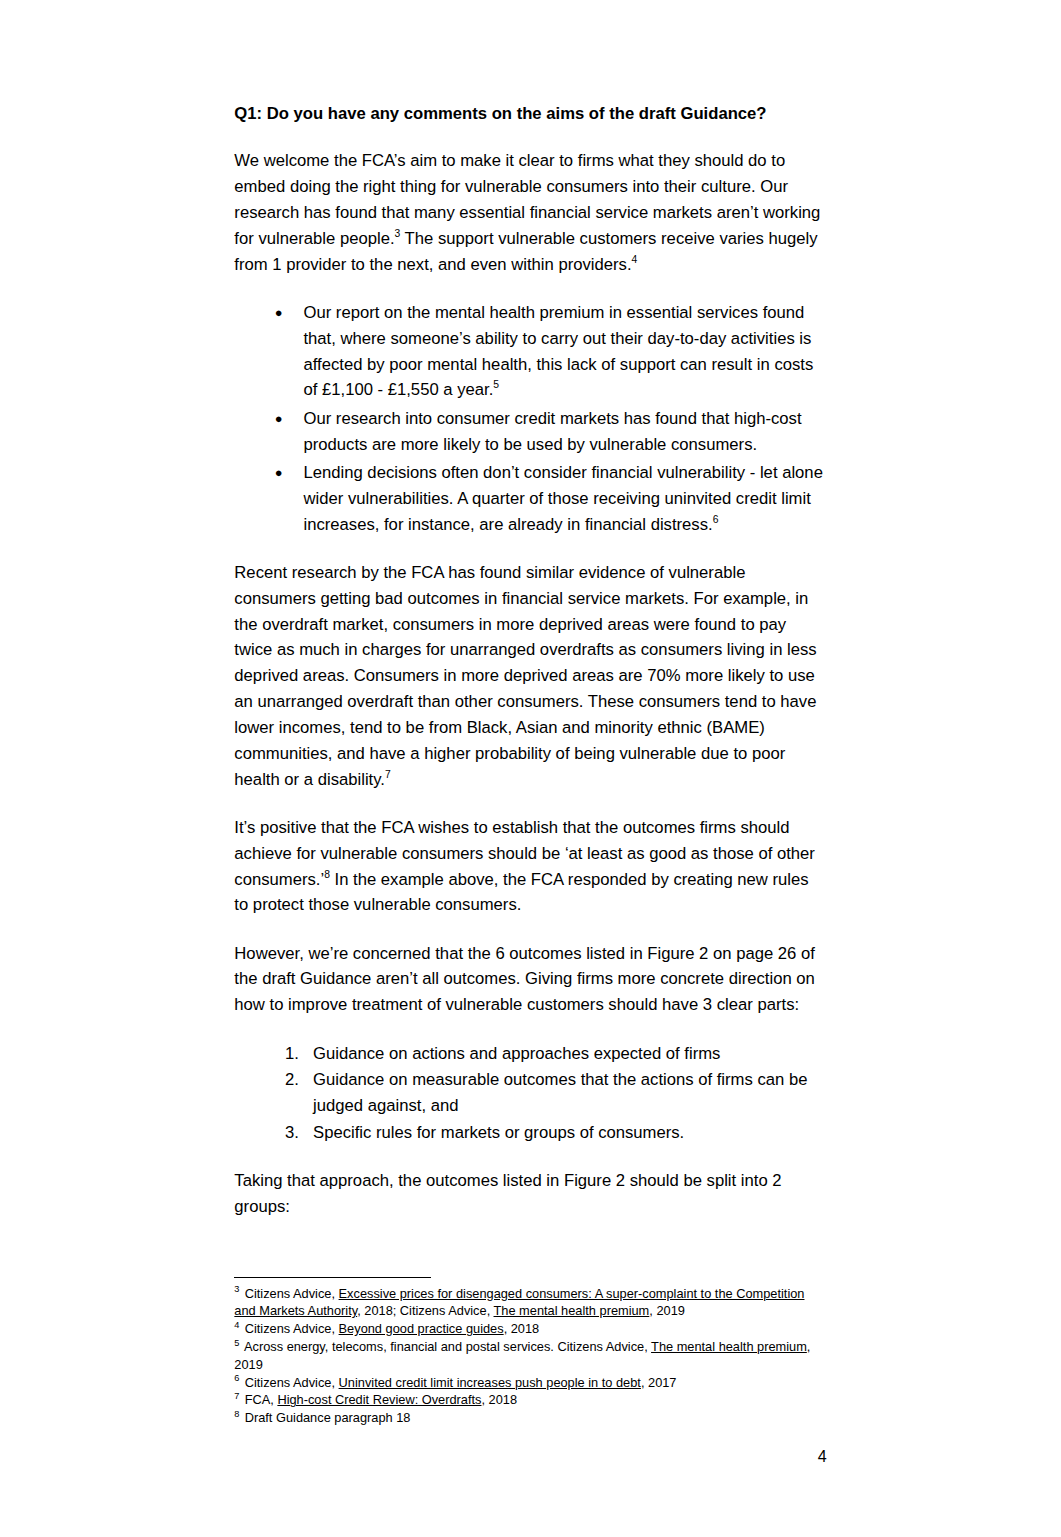Q1: Do you have any comments on the aims of the draft Guidance?
We welcome the FCA’s aim to make it clear to firms what they should do to embed doing the right thing for vulnerable consumers into their culture. Our research has found that many essential financial service markets aren’t working for vulnerable people.3 The support vulnerable customers receive varies hugely from 1 provider to the next, and even within providers.4
Our report on the mental health premium in essential services found that, where someone’s ability to carry out their day-to-day activities is affected by poor mental health, this lack of support can result in costs of £1,100 - £1,550 a year.5
Our research into consumer credit markets has found that high-cost products are more likely to be used by vulnerable consumers.
Lending decisions often don’t consider financial vulnerability - let alone wider vulnerabilities. A quarter of those receiving uninvited credit limit increases, for instance, are already in financial distress.6
Recent research by the FCA has found similar evidence of vulnerable consumers getting bad outcomes in financial service markets. For example, in the overdraft market, consumers in more deprived areas were found to pay twice as much in charges for unarranged overdrafts as consumers living in less deprived areas. Consumers in more deprived areas are 70% more likely to use an unarranged overdraft than other consumers. These consumers tend to have lower incomes, tend to be from Black, Asian and minority ethnic (BAME) communities, and have a higher probability of being vulnerable due to poor health or a disability.7
It’s positive that the FCA wishes to establish that the outcomes firms should achieve for vulnerable consumers should be ‘at least as good as those of other consumers.’8 In the example above, the FCA responded by creating new rules to protect those vulnerable consumers.
However, we’re concerned that the 6 outcomes listed in Figure 2 on page 26 of the draft Guidance aren’t all outcomes. Giving firms more concrete direction on how to improve treatment of vulnerable customers should have 3 clear parts:
Guidance on actions and approaches expected of firms
Guidance on measurable outcomes that the actions of firms can be judged against, and
Specific rules for markets or groups of consumers.
Taking that approach, the outcomes listed in Figure 2 should be split into 2 groups:
3 Citizens Advice, Excessive prices for disengaged consumers: A super-complaint to the Competition and Markets Authority, 2018; Citizens Advice, The mental health premium, 2019
4 Citizens Advice, Beyond good practice guides, 2018
5 Across energy, telecoms, financial and postal services. Citizens Advice, The mental health premium, 2019
6 Citizens Advice, Uninvited credit limit increases push people in to debt, 2017
7 FCA, High-cost Credit Review: Overdrafts, 2018
8 Draft Guidance paragraph 18
4